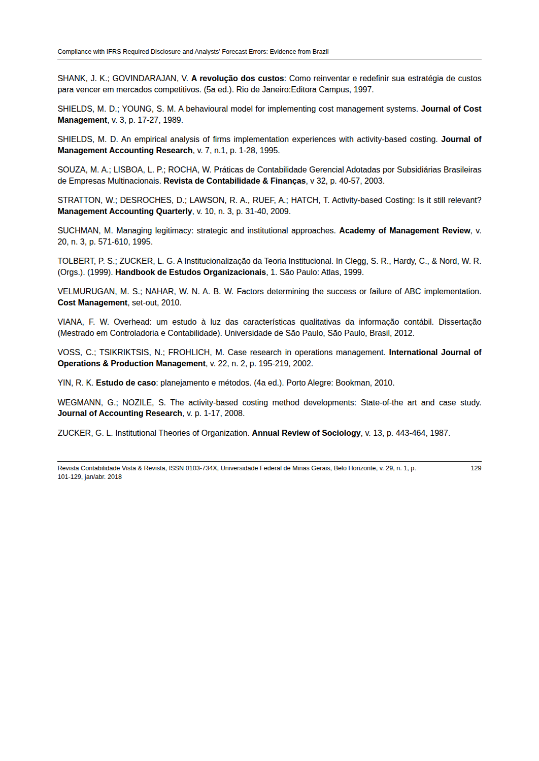Compliance with IFRS Required Disclosure and Analysts’ Forecast Errors: Evidence from Brazil
SHANK, J. K.; GOVINDARAJAN, V. A revolução dos custos: Como reinventar e redefinir sua estratégia de custos para vencer em mercados competitivos. (5a ed.). Rio de Janeiro:Editora Campus, 1997.
SHIELDS, M. D.; YOUNG, S. M. A behavioural model for implementing cost management systems. Journal of Cost Management, v. 3, p. 17-27, 1989.
SHIELDS, M. D. An empirical analysis of firms implementation experiences with activity-based costing. Journal of Management Accounting Research, v. 7, n.1, p. 1-28, 1995.
SOUZA, M. A.; LISBOA, L. P.; ROCHA, W. Práticas de Contabilidade Gerencial Adotadas por Subsidiárias Brasileiras de Empresas Multinacionais. Revista de Contabilidade & Finanças, v 32, p. 40-57, 2003.
STRATTON, W.; DESROCHES, D.; LAWSON, R. A., RUEF, A.; HATCH, T. Activity-based Costing: Is it still relevant? Management Accounting Quarterly, v. 10, n. 3, p. 31-40, 2009.
SUCHMAN, M. Managing legitimacy: strategic and institutional approaches. Academy of Management Review, v. 20, n. 3, p. 571-610, 1995.
TOLBERT, P. S.; ZUCKER, L. G. A Institucionalização da Teoria Institucional. In Clegg, S. R., Hardy, C., & Nord, W. R. (Orgs.). (1999). Handbook de Estudos Organizacionais, 1. São Paulo: Atlas, 1999.
VELMURUGAN, M. S.; NAHAR, W. N. A. B. W. Factors determining the success or failure of ABC implementation. Cost Management, set-out, 2010.
VIANA, F. W. Overhead: um estudo à luz das características qualitativas da informação contábil. Dissertação (Mestrado em Controladoria e Contabilidade). Universidade de São Paulo, São Paulo, Brasil, 2012.
VOSS, C.; TSIKRIKTSIS, N.; FROHLICH, M. Case research in operations management. International Journal of Operations & Production Management, v. 22, n. 2, p. 195-219, 2002.
YIN, R. K. Estudo de caso: planejamento e métodos. (4a ed.). Porto Alegre: Bookman, 2010.
WEGMANN, G.; NOZILE, S. The activity-based costing method developments: State-of-the art and case study. Journal of Accounting Research, v. p. 1-17, 2008.
ZUCKER, G. L. Institutional Theories of Organization. Annual Review of Sociology, v. 13, p. 443-464, 1987.
Revista Contabilidade Vista & Revista, ISSN 0103-734X, Universidade Federal de Minas Gerais, Belo Horizonte, v. 29, n. 1, p. 101-129, jan/abr. 2018 129